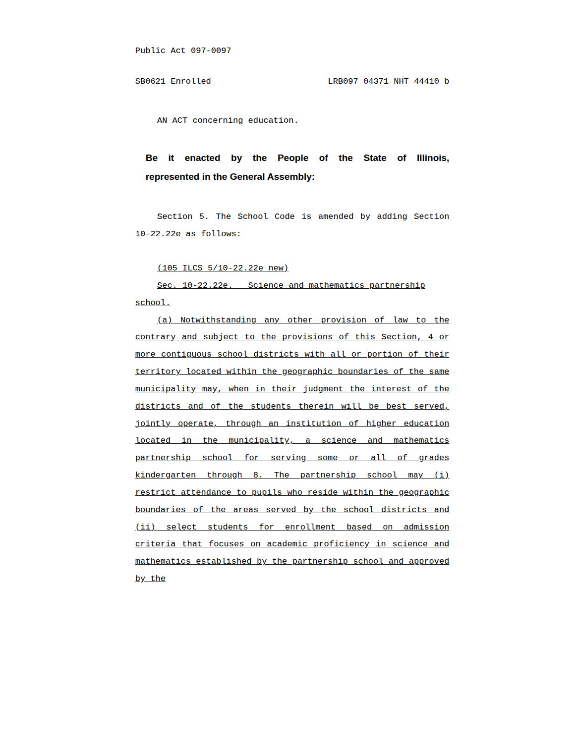Public Act 097-0097
SB0621 Enrolled LRB097 04371 NHT 44410 b
AN ACT concerning education.
Be it enacted by the People of the State of Illinois, represented in the General Assembly:
Section 5. The School Code is amended by adding Section 10-22.22e as follows:
(105 ILCS 5/10-22.22e new)
Sec. 10-22.22e. Science and mathematics partnership
school.
(a) Notwithstanding any other provision of law to the contrary and subject to the provisions of this Section, 4 or more contiguous school districts with all or portion of their territory located within the geographic boundaries of the same municipality may, when in their judgment the interest of the districts and of the students therein will be best served, jointly operate, through an institution of higher education located in the municipality, a science and mathematics partnership school for serving some or all of grades kindergarten through 8. The partnership school may (i) restrict attendance to pupils who reside within the geographic boundaries of the areas served by the school districts and (ii) select students for enrollment based on admission criteria that focuses on academic proficiency in science and mathematics established by the partnership school and approved by the